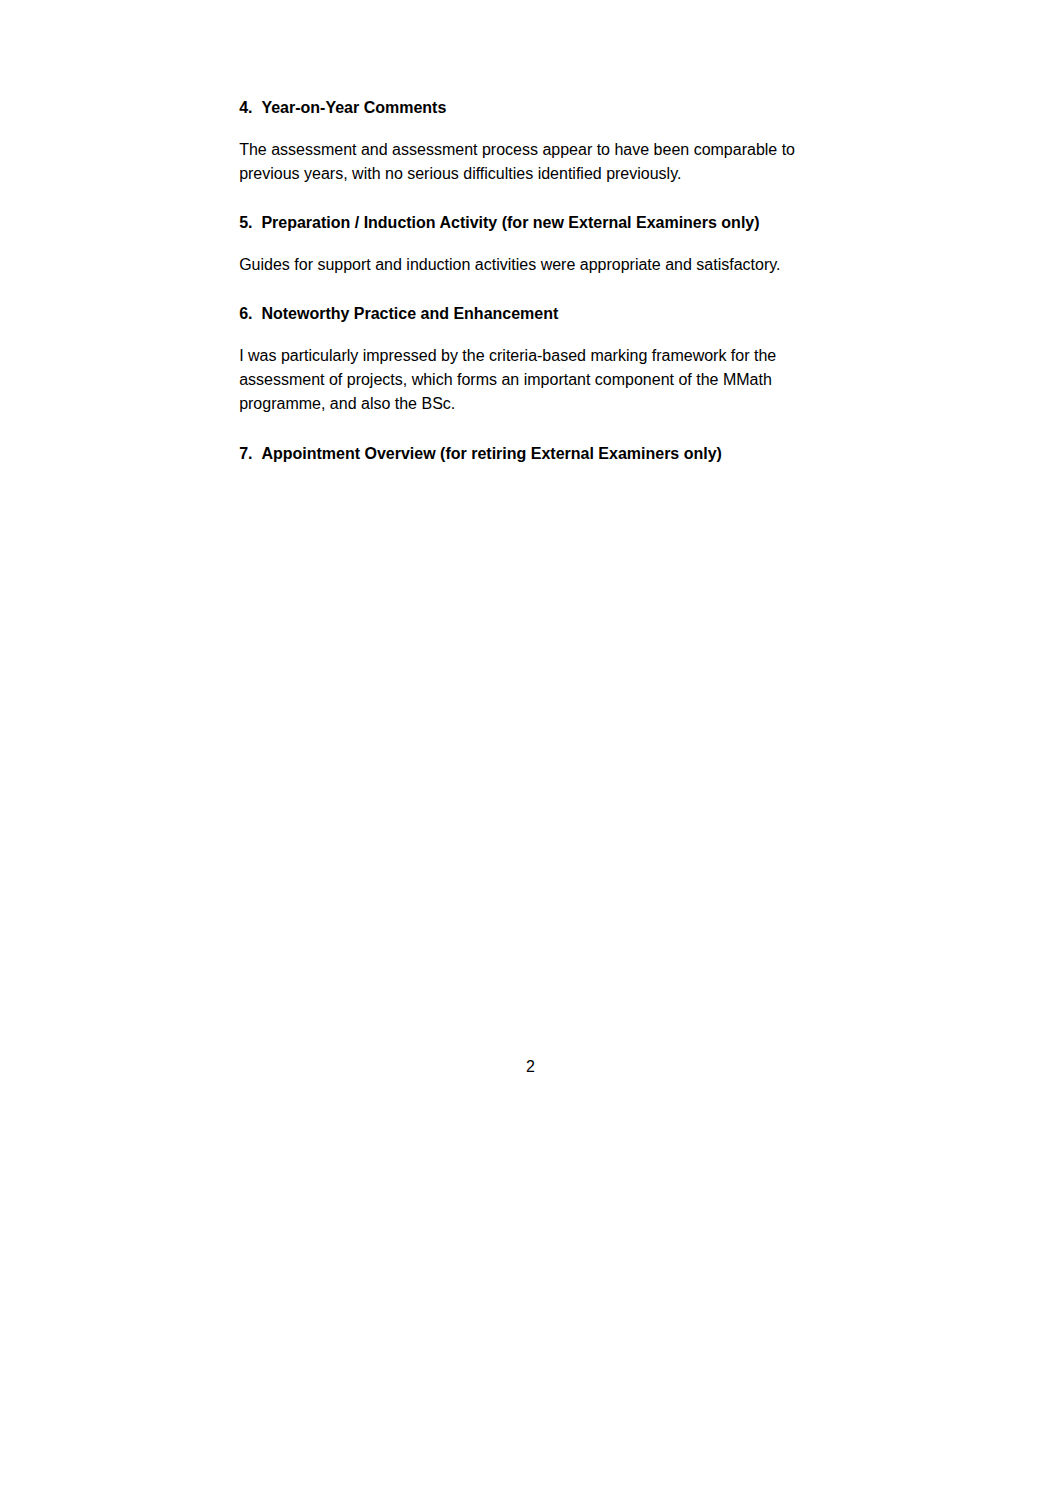4. Year-on-Year Comments
The assessment and assessment process appear to have been comparable to previous years, with no serious difficulties identified previously.
5. Preparation / Induction Activity (for new External Examiners only)
Guides for support and induction activities were appropriate and satisfactory.
6. Noteworthy Practice and Enhancement
I was particularly impressed by the criteria-based marking framework for the assessment of projects, which forms an important component of the MMath programme, and also the BSc.
7. Appointment Overview (for retiring External Examiners only)
2